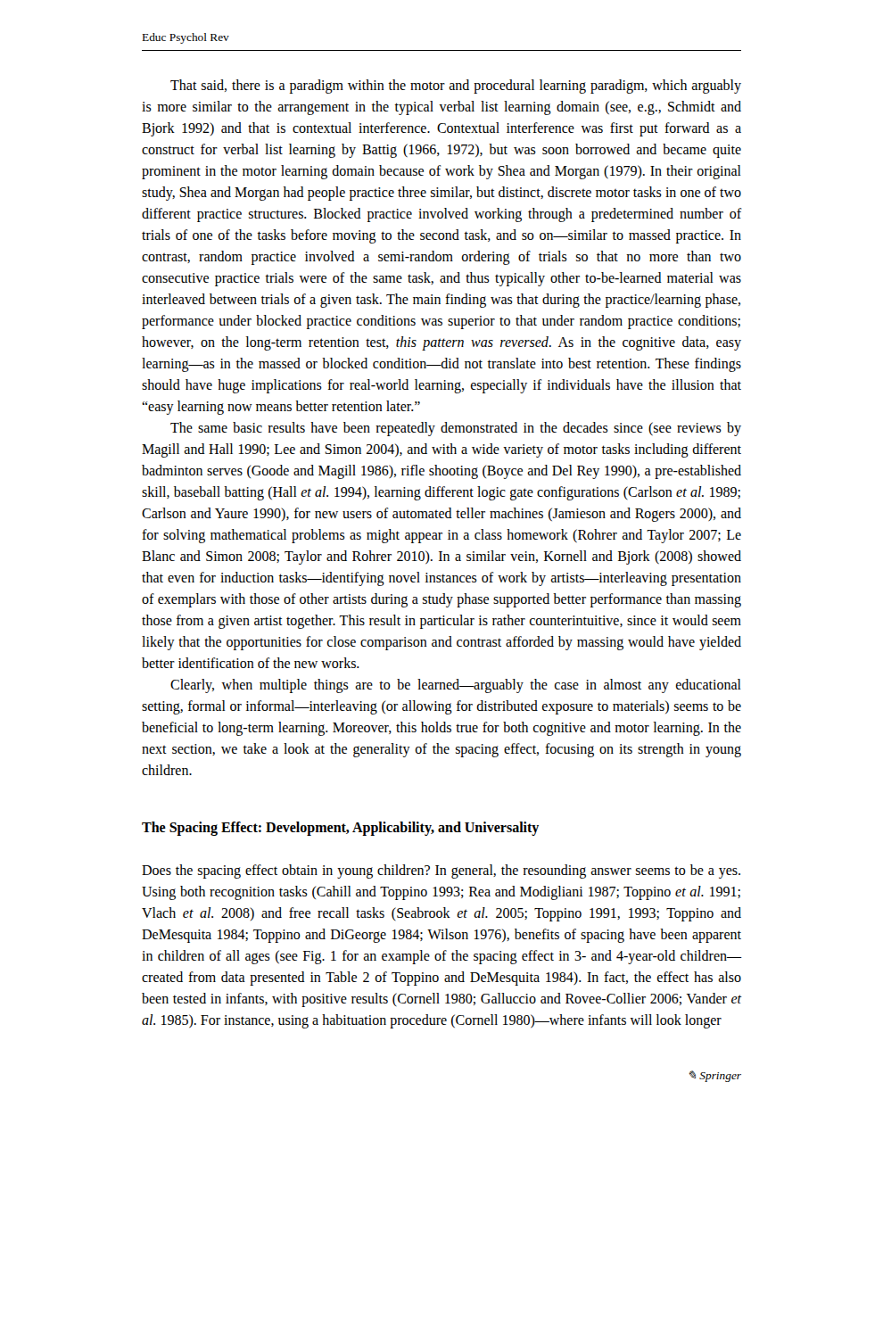Educ Psychol Rev
That said, there is a paradigm within the motor and procedural learning paradigm, which arguably is more similar to the arrangement in the typical verbal list learning domain (see, e.g., Schmidt and Bjork 1992) and that is contextual interference. Contextual interference was first put forward as a construct for verbal list learning by Battig (1966, 1972), but was soon borrowed and became quite prominent in the motor learning domain because of work by Shea and Morgan (1979). In their original study, Shea and Morgan had people practice three similar, but distinct, discrete motor tasks in one of two different practice structures. Blocked practice involved working through a predetermined number of trials of one of the tasks before moving to the second task, and so on—similar to massed practice. In contrast, random practice involved a semi-random ordering of trials so that no more than two consecutive practice trials were of the same task, and thus typically other to-be-learned material was interleaved between trials of a given task. The main finding was that during the practice/learning phase, performance under blocked practice conditions was superior to that under random practice conditions; however, on the long-term retention test, this pattern was reversed. As in the cognitive data, easy learning—as in the massed or blocked condition—did not translate into best retention. These findings should have huge implications for real-world learning, especially if individuals have the illusion that “easy learning now means better retention later.”
The same basic results have been repeatedly demonstrated in the decades since (see reviews by Magill and Hall 1990; Lee and Simon 2004), and with a wide variety of motor tasks including different badminton serves (Goode and Magill 1986), rifle shooting (Boyce and Del Rey 1990), a pre-established skill, baseball batting (Hall et al. 1994), learning different logic gate configurations (Carlson et al. 1989; Carlson and Yaure 1990), for new users of automated teller machines (Jamieson and Rogers 2000), and for solving mathematical problems as might appear in a class homework (Rohrer and Taylor 2007; Le Blanc and Simon 2008; Taylor and Rohrer 2010). In a similar vein, Kornell and Bjork (2008) showed that even for induction tasks—identifying novel instances of work by artists—interleaving presentation of exemplars with those of other artists during a study phase supported better performance than massing those from a given artist together. This result in particular is rather counterintuitive, since it would seem likely that the opportunities for close comparison and contrast afforded by massing would have yielded better identification of the new works.
Clearly, when multiple things are to be learned—arguably the case in almost any educational setting, formal or informal—interleaving (or allowing for distributed exposure to materials) seems to be beneficial to long-term learning. Moreover, this holds true for both cognitive and motor learning. In the next section, we take a look at the generality of the spacing effect, focusing on its strength in young children.
The Spacing Effect: Development, Applicability, and Universality
Does the spacing effect obtain in young children? In general, the resounding answer seems to be a yes. Using both recognition tasks (Cahill and Toppino 1993; Rea and Modigliani 1987; Toppino et al. 1991; Vlach et al. 2008) and free recall tasks (Seabrook et al. 2005; Toppino 1991, 1993; Toppino and DeMesquita 1984; Toppino and DiGeorge 1984; Wilson 1976), benefits of spacing have been apparent in children of all ages (see Fig. 1 for an example of the spacing effect in 3- and 4-year-old children—created from data presented in Table 2 of Toppino and DeMesquita 1984). In fact, the effect has also been tested in infants, with positive results (Cornell 1980; Galluccio and Rovee-Collier 2006; Vander et al. 1985). For instance, using a habituation procedure (Cornell 1980)—where infants will look longer
✎ Springer